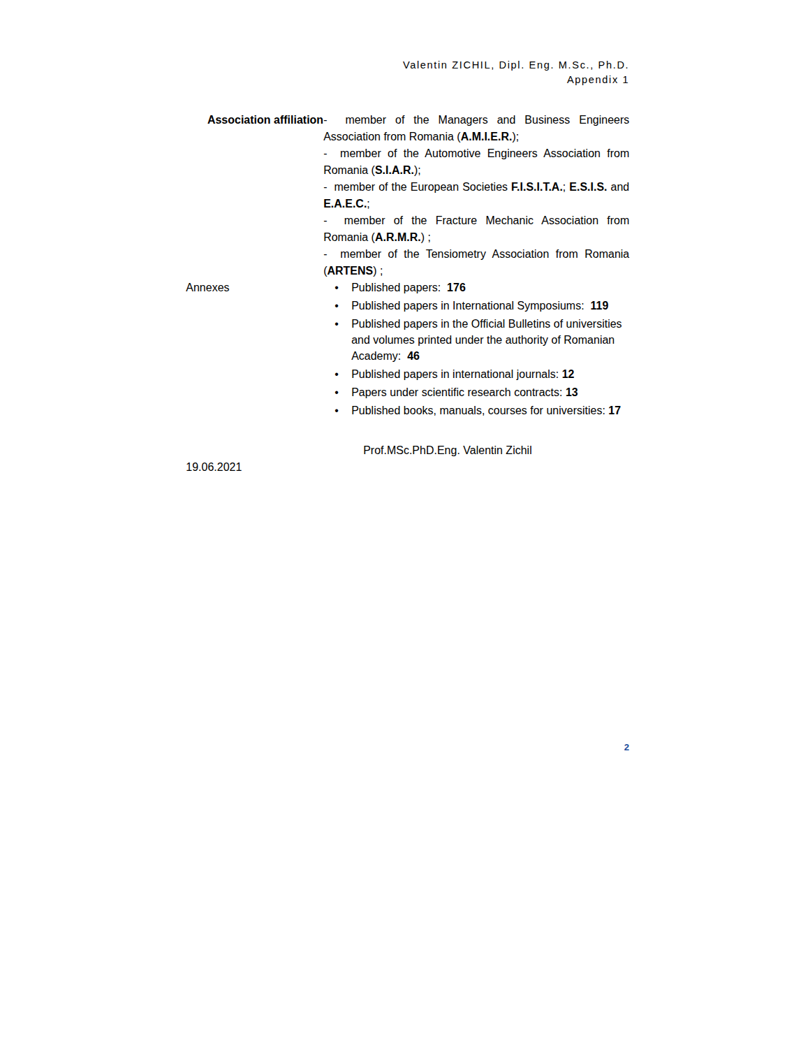Valentin ZICHIL, Dipl. Eng. M.Sc., Ph.D.
Appendix 1
| Association affiliation | - member of the Managers and Business Engineers Association from Romania ( A.M.I.E.R. ); - member of the Automotive Engineers Association from Romania ( S.I.A.R. ); - member of the European Societies F.I.S.I.T.A. ; E.S.I.S. and E.A.E.C. ; - member of the Fracture Mechanic Association from Romania ( A.R.M.R. ) ; - member of the Tensiometry Association from Romania ( ARTENS ) ; |
| Annexes | Published papers: 176 Published papers in International Symposiums: 119 Published papers in the Official Bulletins of universities and volumes printed under the authority of Romanian Academy: 46 Published papers in international journals: 12 Papers under scientific research contracts: 13 Published books, manuals, courses for universities: 17 |
Prof.MSc.PhD.Eng. Valentin Zichil
19.06.2021
2